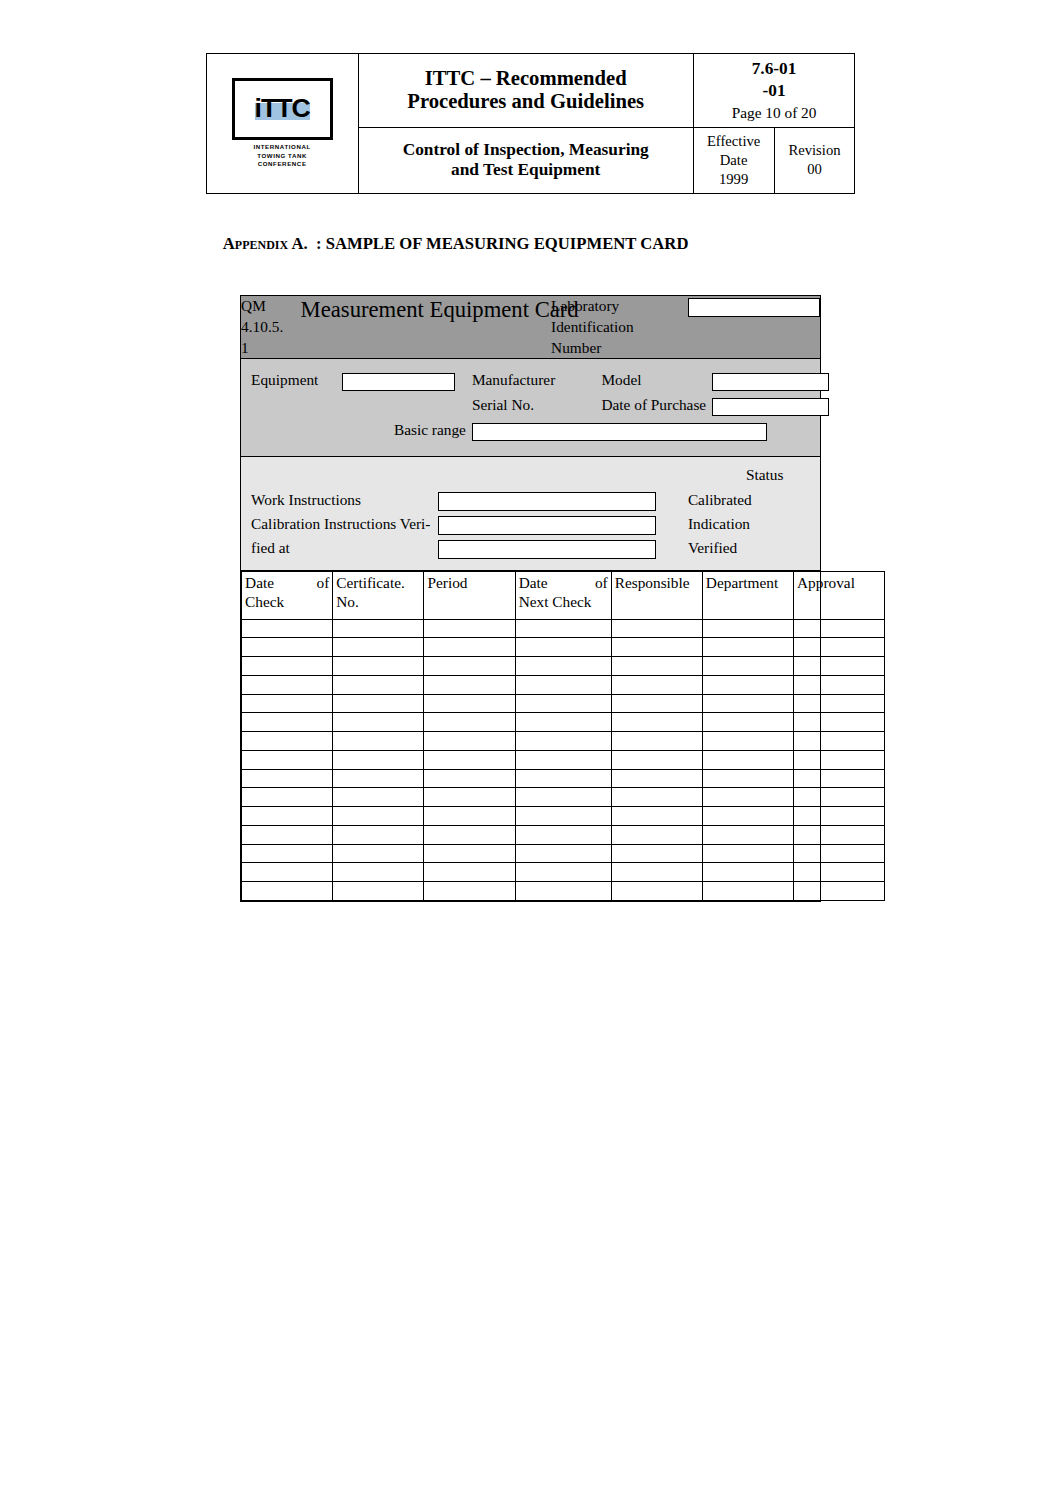| iTTC INTERNATIONAL TOWING TANK CONFERENCE | ITTC – Recommended Procedures and Guidelines | 7.6-01 -01 Page 10 of 20 |
| Control of Inspection, Measuring and Test Equipment | Effective Date 1999 | Revision 00 |
Appendix A. : SAMPLE OF MEASURING EQUIPMENT CARD
| QM 4.10.5. 1 | Measurement Equipment Card | Laboratory Identification Number | |
| Equipment | | Manufacturer | Model | |
| | | Serial No. | Date of Purchase | |
| | Basic range | |
| | | Status |
| Work Instructions | | Calibrated |
| Calibration Instructions Veri- | | Indication |
| fied at | | Verified |
| Date of Check | Certificate. No. | Period | Date of Next Check | Responsible | Department | Approval |
| --- | --- | --- | --- | --- | --- | --- |